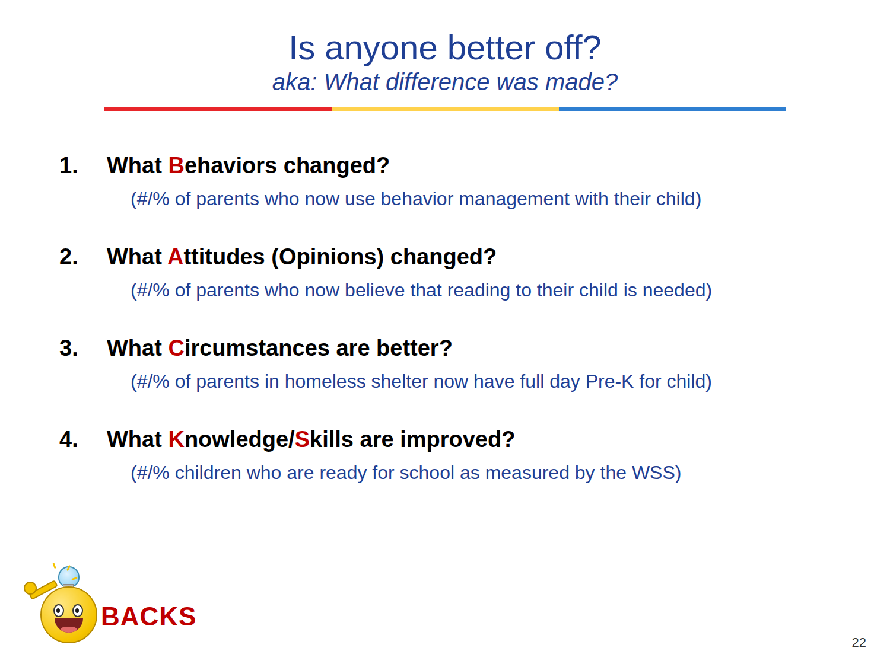Is anyone better off? aka: What difference was made?
What Behaviors changed?
(#/% of parents who now use behavior management with their child)
What Attitudes (Opinions) changed?
(#/% of parents who now believe that reading to their child is needed)
What Circumstances are better?
(#/% of parents in homeless shelter now have full day Pre-K for child)
What Knowledge/Skills are improved?
(#/% children who are ready for school as measured by the WSS)
BACKS
22